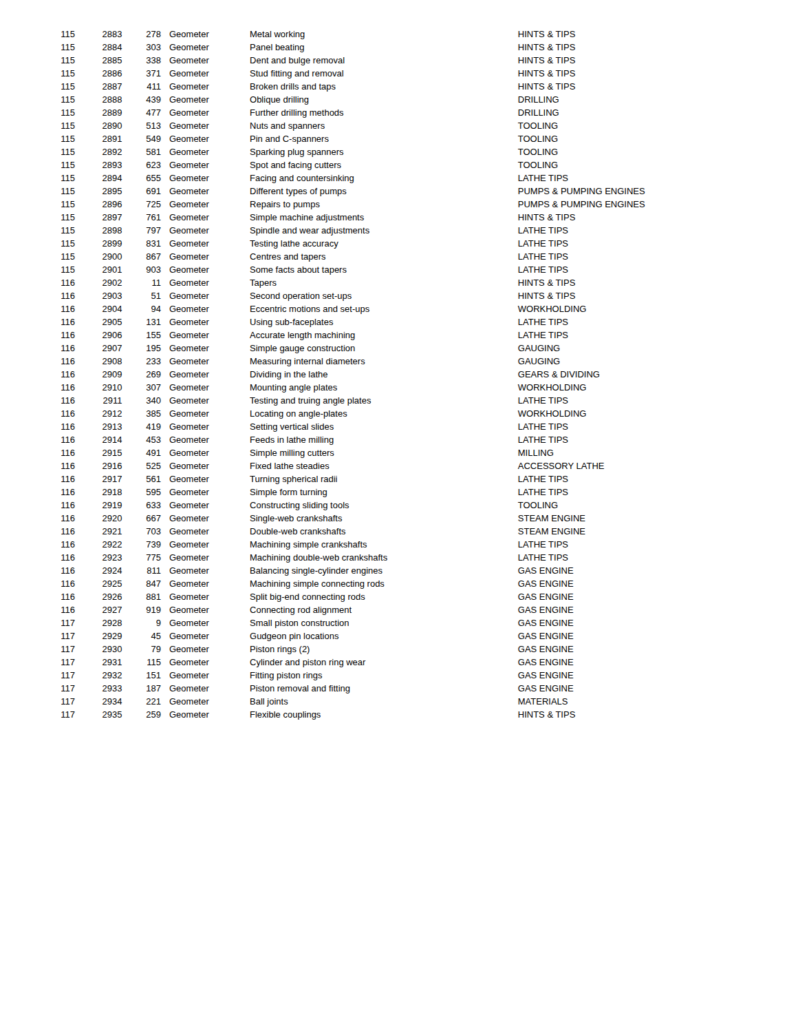| 115 | 2883 | 278 | Geometer | Metal working | HINTS & TIPS |
| 115 | 2884 | 303 | Geometer | Panel beating | HINTS & TIPS |
| 115 | 2885 | 338 | Geometer | Dent and bulge removal | HINTS & TIPS |
| 115 | 2886 | 371 | Geometer | Stud fitting and removal | HINTS & TIPS |
| 115 | 2887 | 411 | Geometer | Broken drills and taps | HINTS & TIPS |
| 115 | 2888 | 439 | Geometer | Oblique drilling | DRILLING |
| 115 | 2889 | 477 | Geometer | Further drilling methods | DRILLING |
| 115 | 2890 | 513 | Geometer | Nuts and spanners | TOOLING |
| 115 | 2891 | 549 | Geometer | Pin and C-spanners | TOOLING |
| 115 | 2892 | 581 | Geometer | Sparking plug spanners | TOOLING |
| 115 | 2893 | 623 | Geometer | Spot and facing cutters | TOOLING |
| 115 | 2894 | 655 | Geometer | Facing and countersinking | LATHE TIPS |
| 115 | 2895 | 691 | Geometer | Different types of pumps | PUMPS & PUMPING ENGINES |
| 115 | 2896 | 725 | Geometer | Repairs to pumps | PUMPS & PUMPING ENGINES |
| 115 | 2897 | 761 | Geometer | Simple machine adjustments | HINTS & TIPS |
| 115 | 2898 | 797 | Geometer | Spindle and wear adjustments | LATHE TIPS |
| 115 | 2899 | 831 | Geometer | Testing lathe accuracy | LATHE TIPS |
| 115 | 2900 | 867 | Geometer | Centres and tapers | LATHE TIPS |
| 115 | 2901 | 903 | Geometer | Some facts about tapers | LATHE TIPS |
| 116 | 2902 | 11 | Geometer | Tapers | HINTS & TIPS |
| 116 | 2903 | 51 | Geometer | Second operation set-ups | HINTS & TIPS |
| 116 | 2904 | 94 | Geometer | Eccentric motions and set-ups | WORKHOLDING |
| 116 | 2905 | 131 | Geometer | Using sub-faceplates | LATHE TIPS |
| 116 | 2906 | 155 | Geometer | Accurate length machining | LATHE TIPS |
| 116 | 2907 | 195 | Geometer | Simple gauge construction | GAUGING |
| 116 | 2908 | 233 | Geometer | Measuring internal diameters | GAUGING |
| 116 | 2909 | 269 | Geometer | Dividing in the lathe | GEARS & DIVIDING |
| 116 | 2910 | 307 | Geometer | Mounting angle plates | WORKHOLDING |
| 116 | 2911 | 340 | Geometer | Testing and truing angle plates | LATHE TIPS |
| 116 | 2912 | 385 | Geometer | Locating on angle-plates | WORKHOLDING |
| 116 | 2913 | 419 | Geometer | Setting vertical slides | LATHE TIPS |
| 116 | 2914 | 453 | Geometer | Feeds in lathe milling | LATHE TIPS |
| 116 | 2915 | 491 | Geometer | Simple milling cutters | MILLING |
| 116 | 2916 | 525 | Geometer | Fixed lathe steadies | ACCESSORY LATHE |
| 116 | 2917 | 561 | Geometer | Turning spherical radii | LATHE TIPS |
| 116 | 2918 | 595 | Geometer | Simple form turning | LATHE TIPS |
| 116 | 2919 | 633 | Geometer | Constructing sliding tools | TOOLING |
| 116 | 2920 | 667 | Geometer | Single-web crankshafts | STEAM ENGINE |
| 116 | 2921 | 703 | Geometer | Double-web crankshafts | STEAM ENGINE |
| 116 | 2922 | 739 | Geometer | Machining simple crankshafts | LATHE TIPS |
| 116 | 2923 | 775 | Geometer | Machining double-web crankshafts | LATHE TIPS |
| 116 | 2924 | 811 | Geometer | Balancing single-cylinder engines | GAS ENGINE |
| 116 | 2925 | 847 | Geometer | Machining simple connecting rods | GAS ENGINE |
| 116 | 2926 | 881 | Geometer | Split big-end connecting rods | GAS ENGINE |
| 116 | 2927 | 919 | Geometer | Connecting rod alignment | GAS ENGINE |
| 117 | 2928 | 9 | Geometer | Small piston construction | GAS ENGINE |
| 117 | 2929 | 45 | Geometer | Gudgeon pin locations | GAS ENGINE |
| 117 | 2930 | 79 | Geometer | Piston rings (2) | GAS ENGINE |
| 117 | 2931 | 115 | Geometer | Cylinder and piston ring wear | GAS ENGINE |
| 117 | 2932 | 151 | Geometer | Fitting piston rings | GAS ENGINE |
| 117 | 2933 | 187 | Geometer | Piston removal and fitting | GAS ENGINE |
| 117 | 2934 | 221 | Geometer | Ball joints | MATERIALS |
| 117 | 2935 | 259 | Geometer | Flexible couplings | HINTS & TIPS |